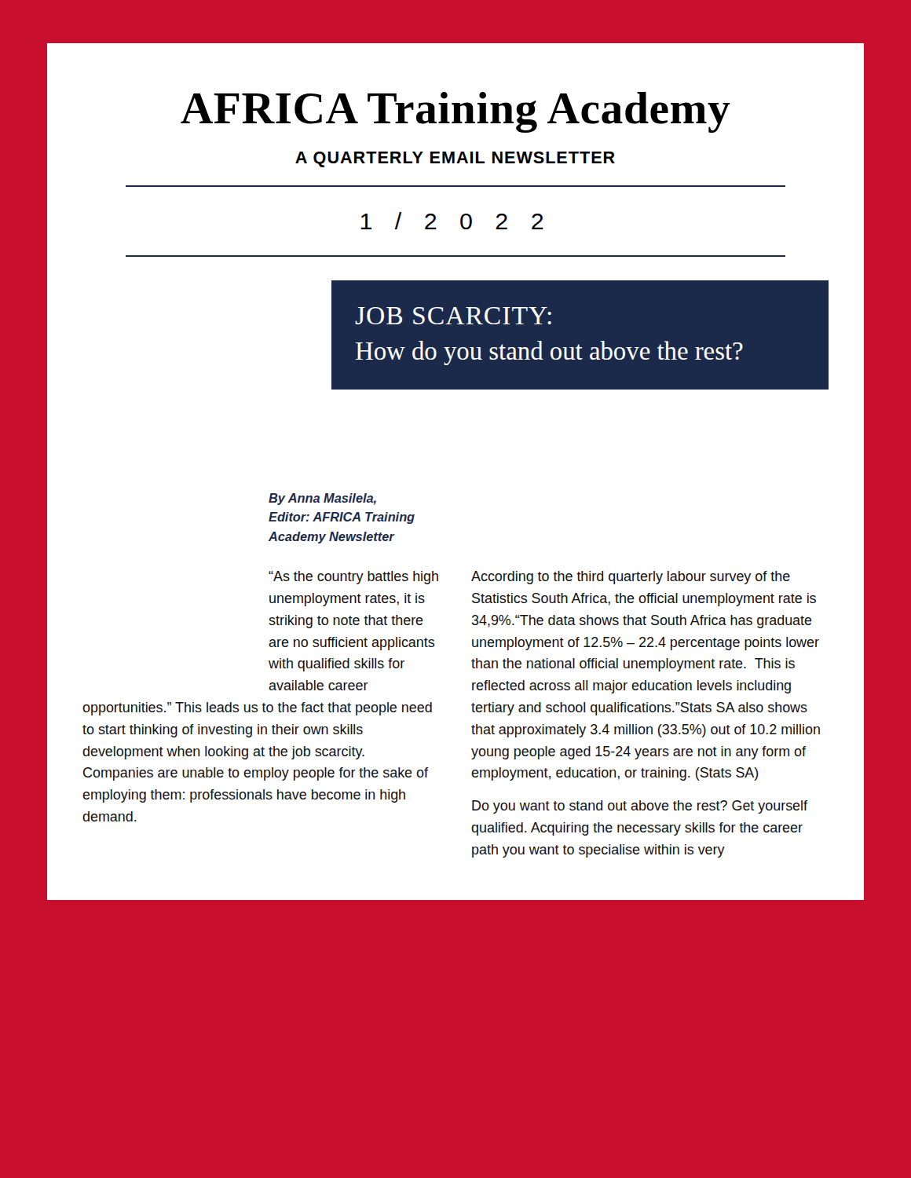AFRICA Training Academy
A QUARTERLY EMAIL NEWSLETTER
1 / 2 0 2 2
JOB SCARCITY:
How do you stand out above the rest?
By Anna Masilela,
Editor: AFRICA Training
Academy Newsletter
“As the country battles high unemployment rates, it is striking to note that there are no sufficient applicants with qualified skills for available career opportunities.” This leads us to the fact that people need to start thinking of investing in their own skills development when looking at the job scarcity. Companies are unable to employ people for the sake of employing them: professionals have become in high demand.
According to the third quarterly labour survey of the Statistics South Africa, the official unemployment rate is 34,9%.“The data shows that South Africa has graduate unemployment of 12.5% – 22.4 percentage points lower than the national official unemployment rate. This is reflected across all major education levels including tertiary and school qualifications.”Stats SA also shows that approximately 3.4 million (33.5%) out of 10.2 million young people aged 15-24 years are not in any form of employment, education, or training. (Stats SA)
Do you want to stand out above the rest? Get yourself qualified. Acquiring the necessary skills for the career path you want to specialise within is very